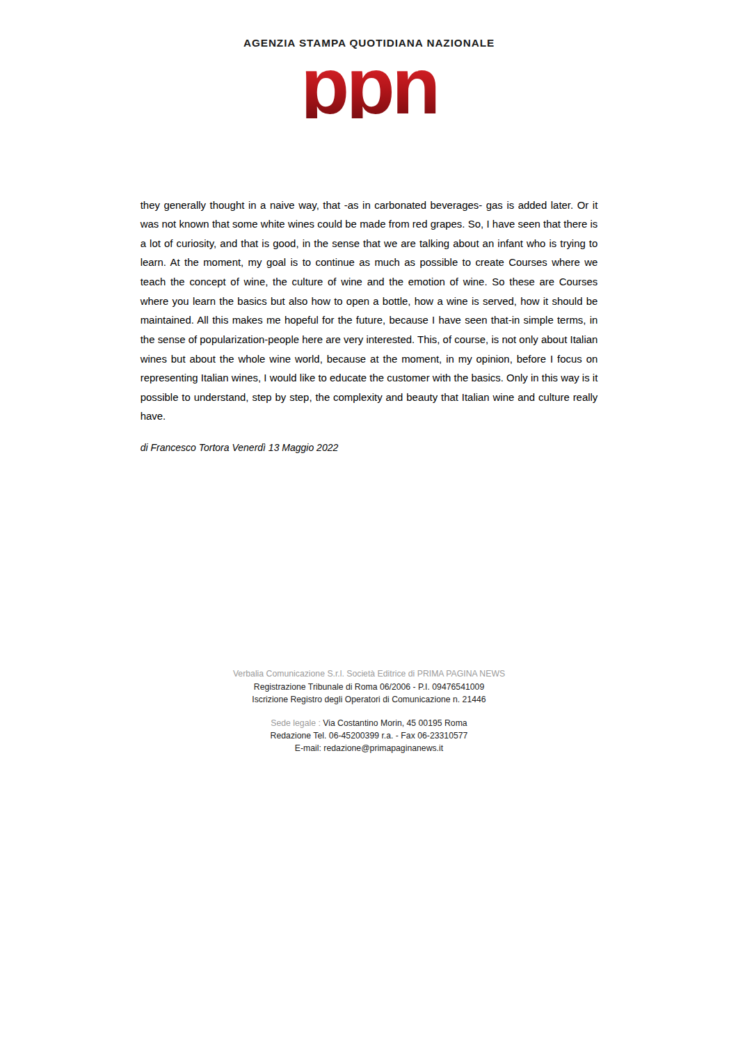AGENZIA STAMPA QUOTIDIANA NAZIONALE
ppn Prima Pagina News
they generally thought in a naive way, that -as in carbonated beverages- gas is added later. Or it was not known that some white wines could be made from red grapes. So, I have seen that there is a lot of curiosity, and that is good, in the sense that we are talking about an infant who is trying to learn. At the moment, my goal is to continue as much as possible to create Courses where we teach the concept of wine, the culture of wine and the emotion of wine. So these are Courses where you learn the basics but also how to open a bottle, how a wine is served, how it should be maintained. All this makes me hopeful for the future, because I have seen that-in simple terms, in the sense of popularization-people here are very interested. This, of course, is not only about Italian wines but about the whole wine world, because at the moment, in my opinion, before I focus on representing Italian wines, I would like to educate the customer with the basics. Only in this way is it possible to understand, step by step, the complexity and beauty that Italian wine and culture really have.
di Francesco Tortora Venerdì 13 Maggio 2022
Verbalia Comunicazione S.r.l. Società Editrice di PRIMA PAGINA NEWS
Registrazione Tribunale di Roma 06/2006 - P.I. 09476541009
Iscrizione Registro degli Operatori di Comunicazione n. 21446
Sede legale : Via Costantino Morin, 45 00195 Roma
Redazione Tel. 06-45200399 r.a. - Fax 06-23310577
E-mail: redazione@primapaginanews.it